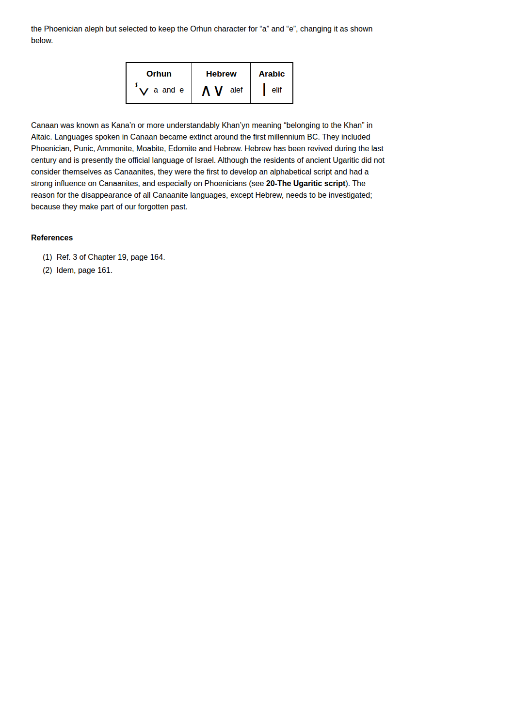the Phoenician aleph but selected to keep the Orhun character for “a” and “e”, changing it as shown below.
| Orhun ⸯ∨ a and e | Hebrew ∧∨ alef | Arabic ا elif |
Canaan was known as Kana’n or more understandably Khan’yn meaning “belonging to the Khan” in Altaic. Languages spoken in Canaan became extinct around the first millennium BC. They included Phoenician, Punic, Ammonite, Moabite, Edomite and Hebrew. Hebrew has been revived during the last century and is presently the official language of Israel. Although the residents of ancient Ugaritic did not consider themselves as Canaanites, they were the first to develop an alphabetical script and had a strong influence on Canaanites, and especially on Phoenicians (see 20-The Ugaritic script). The reason for the disappearance of all Canaanite languages, except Hebrew, needs to be investigated; because they make part of our forgotten past.
References
(1) Ref. 3 of Chapter 19, page 164.
(2) Idem, page 161.